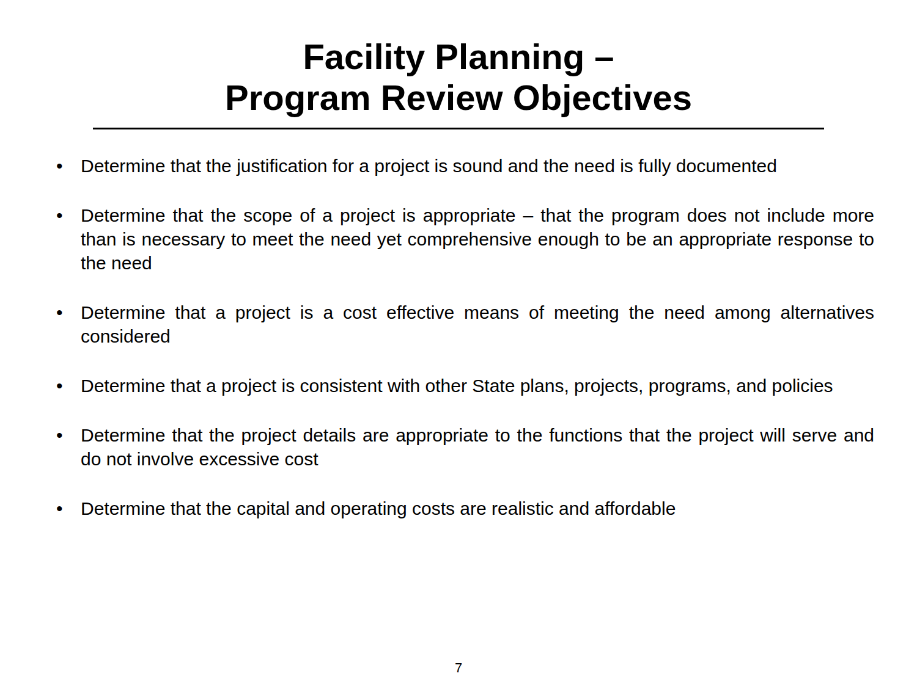Facility Planning –
Program Review Objectives
Determine that the justification for a project is sound and the need is fully documented
Determine that the scope of a project is appropriate – that the program does not include more than is necessary to meet the need yet comprehensive enough to be an appropriate response to the need
Determine that a project is a cost effective means of meeting the need among alternatives considered
Determine that a project is consistent with other State plans, projects, programs, and policies
Determine that the project details are appropriate to the functions that the project will serve and do not involve excessive cost
Determine that the capital and operating costs are realistic and affordable
7